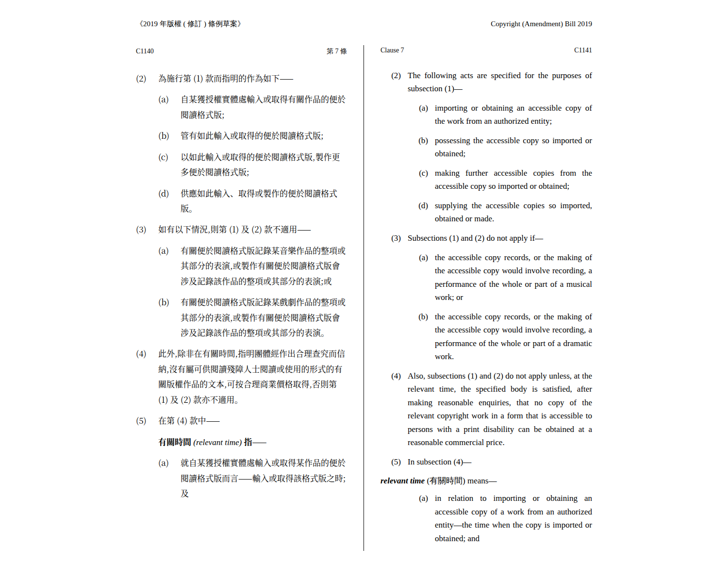《2019 年版權 ( 修訂 ) 條例草案》
Copyright (Amendment) Bill 2019
C1140 第 7 條
(2)
為施行第 (1) 款而指明的作為如下——
(a)
自某獲授權實體處輸入或取得有關作品的便於閱讀格式版;
(b)
管有如此輸入或取得的便於閱讀格式版;
(c)
以如此輸入或取得的便於閱讀格式版,製作更多便於閱讀格式版;
(d)
供應如此輸入、取得或製作的便於閱讀格式版。
(3)
如有以下情況,則第 (1) 及 (2) 款不適用——
(a)
有關便於閱讀格式版記錄某音樂作品的整項或其部分的表演,或製作有關便於閱讀格式版會涉及記錄該作品的整項或其部分的表演;或
(b)
有關便於閱讀格式版記錄某戲劇作品的整項或其部分的表演,或製作有關便於閱讀格式版會涉及記錄該作品的整項或其部分的表演。
(4)
此外,除非在有關時間,指明團體經作出合理查究而信納,沒有屬可供閱讀殘障人士閱讀或使用的形式的有關版權作品的文本,可按合理商業價格取得,否則第 (1) 及 (2) 款亦不適用。
(5)
在第 (4) 款中——
有關時間 (relevant time) 指——
(a)
就自某獲授權實體處輸入或取得某作品的便於閱讀格式版而言——輸入或取得該格式版之時;及
Clause 7 C1141
(2)
The following acts are specified for the purposes of subsection (1)—
(a)
importing or obtaining an accessible copy of the work from an authorized entity;
(b)
possessing the accessible copy so imported or obtained;
(c)
making further accessible copies from the accessible copy so imported or obtained;
(d)
supplying the accessible copies so imported, obtained or made.
(3)
Subsections (1) and (2) do not apply if—
(a)
the accessible copy records, or the making of the accessible copy would involve recording, a performance of the whole or part of a musical work; or
(b)
the accessible copy records, or the making of the accessible copy would involve recording, a performance of the whole or part of a dramatic work.
(4)
Also, subsections (1) and (2) do not apply unless, at the relevant time, the specified body is satisfied, after making reasonable enquiries, that no copy of the relevant copyright work in a form that is accessible to persons with a print disability can be obtained at a reasonable commercial price.
(5)
In subsection (4)—
relevant time (有關時間) means—
(a)
in relation to importing or obtaining an accessible copy of a work from an authorized entity—the time when the copy is imported or obtained; and